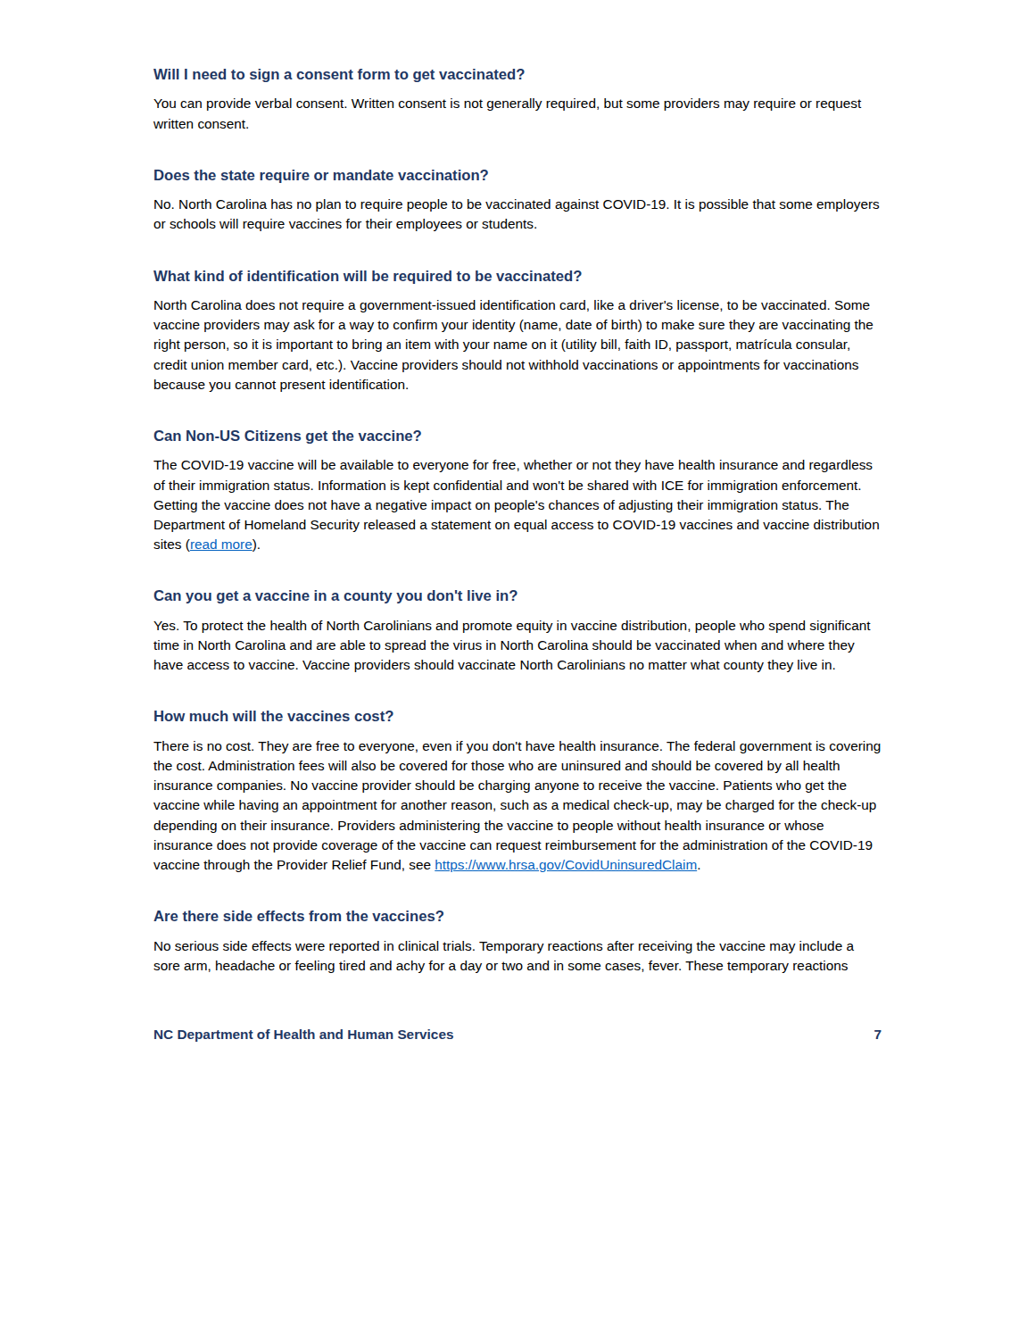Will I need to sign a consent form to get vaccinated?
You can provide verbal consent. Written consent is not generally required, but some providers may require or request written consent.
Does the state require or mandate vaccination?
No. North Carolina has no plan to require people to be vaccinated against COVID-19. It is possible that some employers or schools will require vaccines for their employees or students.
What kind of identification will be required to be vaccinated?
North Carolina does not require a government-issued identification card, like a driver's license, to be vaccinated. Some vaccine providers may ask for a way to confirm your identity (name, date of birth) to make sure they are vaccinating the right person, so it is important to bring an item with your name on it (utility bill, faith ID, passport, matrícula consular, credit union member card, etc.). Vaccine providers should not withhold vaccinations or appointments for vaccinations because you cannot present identification.
Can Non-US Citizens get the vaccine?
The COVID-19 vaccine will be available to everyone for free, whether or not they have health insurance and regardless of their immigration status. Information is kept confidential and won't be shared with ICE for immigration enforcement. Getting the vaccine does not have a negative impact on people's chances of adjusting their immigration status. The Department of Homeland Security released a statement on equal access to COVID-19 vaccines and vaccine distribution sites (read more).
Can you get a vaccine in a county you don't live in?
Yes. To protect the health of North Carolinians and promote equity in vaccine distribution, people who spend significant time in North Carolina and are able to spread the virus in North Carolina should be vaccinated when and where they have access to vaccine. Vaccine providers should vaccinate North Carolinians no matter what county they live in.
How much will the vaccines cost?
There is no cost. They are free to everyone, even if you don't have health insurance. The federal government is covering the cost. Administration fees will also be covered for those who are uninsured and should be covered by all health insurance companies. No vaccine provider should be charging anyone to receive the vaccine. Patients who get the vaccine while having an appointment for another reason, such as a medical check-up, may be charged for the check-up depending on their insurance. Providers administering the vaccine to people without health insurance or whose insurance does not provide coverage of the vaccine can request reimbursement for the administration of the COVID-19 vaccine through the Provider Relief Fund, see https://www.hrsa.gov/CovidUninsuredClaim.
Are there side effects from the vaccines?
No serious side effects were reported in clinical trials. Temporary reactions after receiving the vaccine may include a sore arm, headache or feeling tired and achy for a day or two and in some cases, fever. These temporary reactions
NC Department of Health and Human Services 7